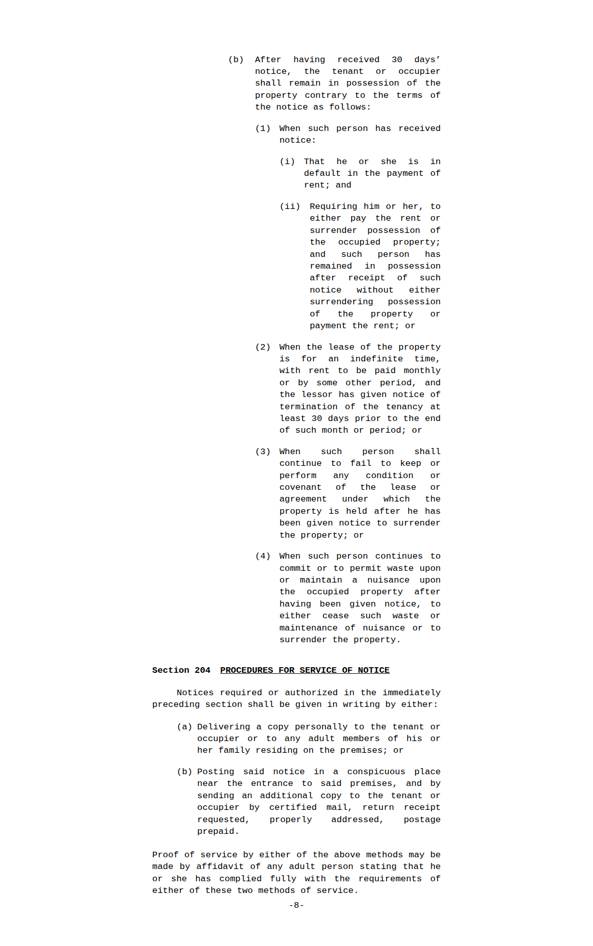(b) After having received 30 days’ notice, the tenant or occupier shall remain in possession of the property contrary to the terms of the notice as follows:
(1) When such person has received notice:
(i) That he or she is in default in the payment of rent; and
(ii) Requiring him or her, to either pay the rent or surrender possession of the occupied property; and such person has remained in possession after receipt of such notice without either surrendering possession of the property or payment the rent; or
(2) When the lease of the property is for an indefinite time, with rent to be paid monthly or by some other period, and the lessor has given notice of termination of the tenancy at least 30 days prior to the end of such month or period; or
(3) When such person shall continue to fail to keep or perform any condition or covenant of the lease or agreement under which the property is held after he has been given notice to surrender the property; or
(4) When such person continues to commit or to permit waste upon or maintain a nuisance upon the occupied property after having been given notice, to either cease such waste or maintenance of nuisance or to surrender the property.
Section 204 PROCEDURES FOR SERVICE OF NOTICE
Notices required or authorized in the immediately preceding section shall be given in writing by either:
(a) Delivering a copy personally to the tenant or occupier or to any adult members of his or her family residing on the premises; or
(b) Posting said notice in a conspicuous place near the entrance to said premises, and by sending an additional copy to the tenant or occupier by certified mail, return receipt requested, properly addressed, postage prepaid.
Proof of service by either of the above methods may be made by affidavit of any adult person stating that he or she has complied fully with the requirements of either of these two methods of service.
-8-